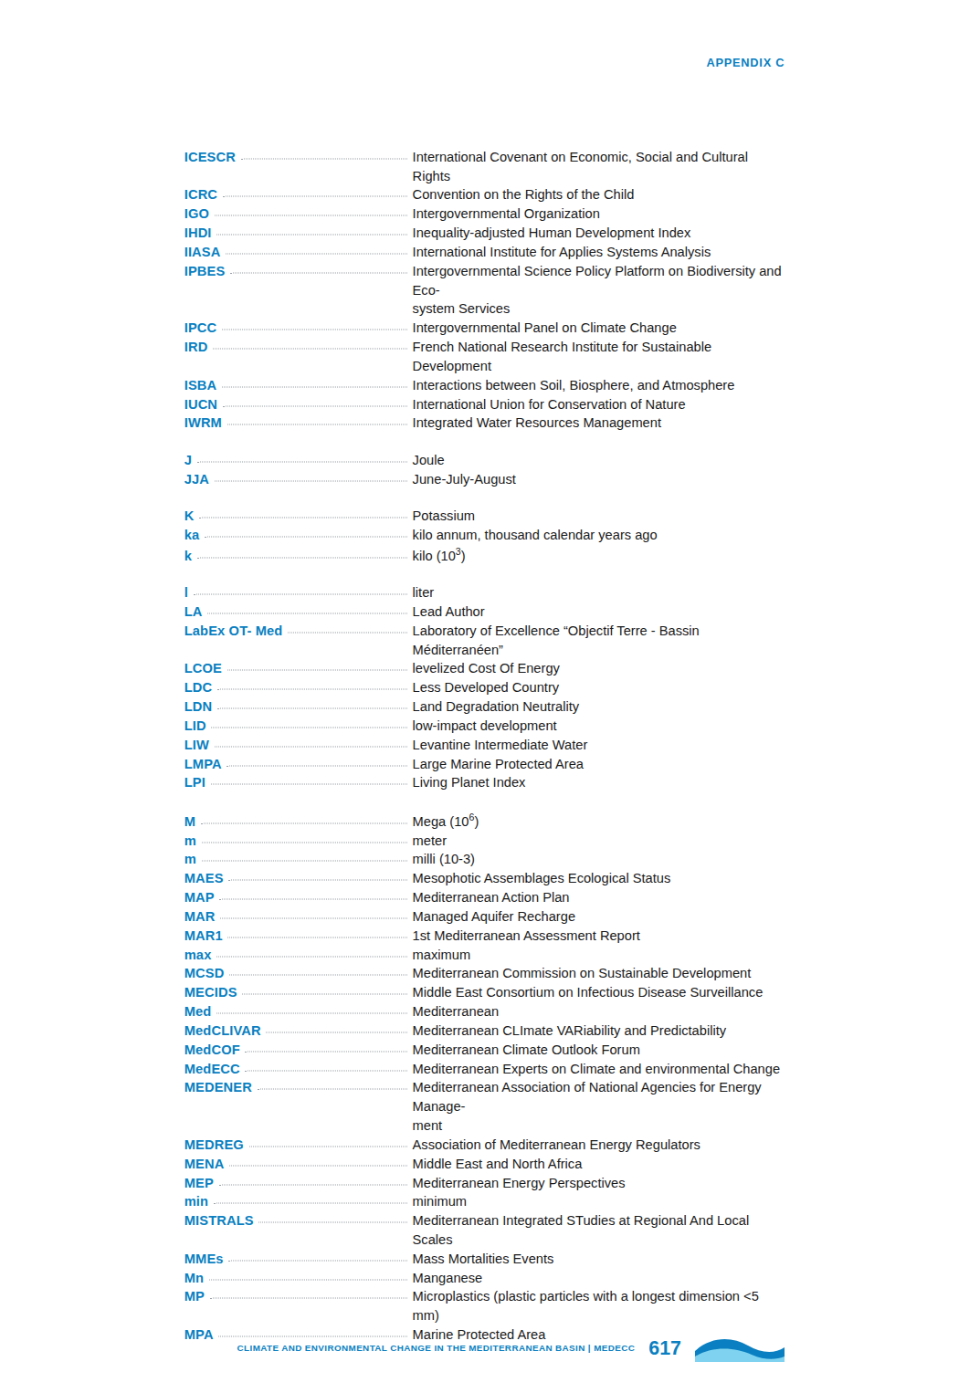APPENDIX C
ICESCR
International Covenant on Economic, Social and Cultural Rights
ICRC
Convention on the Rights of the Child
IGO
Intergovernmental Organization
IHDI
Inequality-adjusted Human Development Index
IIASA
International Institute for Applies Systems Analysis
IPBES
Intergovernmental Science Policy Platform on Biodiversity and Eco-system Services
IPCC
Intergovernmental Panel on Climate Change
IRD
French National Research Institute for Sustainable Development
ISBA
Interactions between Soil, Biosphere, and Atmosphere
IUCN
International Union for Conservation of Nature
IWRM
Integrated Water Resources Management
J
Joule
JJA
June-July-August
K
Potassium
ka
kilo annum, thousand calendar years ago
k
kilo (103)
l
liter
LA
Lead Author
LabEx OT- Med
Laboratory of Excellence “Objectif Terre - Bassin Méditerranéen”
LCOE
levelized Cost Of Energy
LDC
Less Developed Country
LDN
Land Degradation Neutrality
LID
low-impact development
LIW
Levantine Intermediate Water
LMPA
Large Marine Protected Area
LPI
Living Planet Index
M
Mega (106)
m
meter
m
milli (10-3)
MAES
Mesophotic Assemblages Ecological Status
MAP
Mediterranean Action Plan
MAR
Managed Aquifer Recharge
MAR1
1st Mediterranean Assessment Report
max
maximum
MCSD
Mediterranean Commission on Sustainable Development
MECIDS
Middle East Consortium on Infectious Disease Surveillance
Med
Mediterranean
MedCLIVAR
Mediterranean CLImate VARiability and Predictability
MedCOF
Mediterranean Climate Outlook Forum
MedECC
Mediterranean Experts on Climate and environmental Change
MEDENER
Mediterranean Association of National Agencies for Energy Manage-ment
MEDREG
Association of Mediterranean Energy Regulators
MENA
Middle East and North Africa
MEP
Mediterranean Energy Perspectives
min
minimum
MISTRALS
Mediterranean Integrated STudies at Regional And Local Scales
MMEs
Mass Mortalities Events
Mn
Manganese
MP
Microplastics (plastic particles with a longest dimension <5 mm)
MPA
Marine Protected Area
CLIMATE AND ENVIRONMENTAL CHANGE IN THE MEDITERRANEAN BASIN | MedECC
617